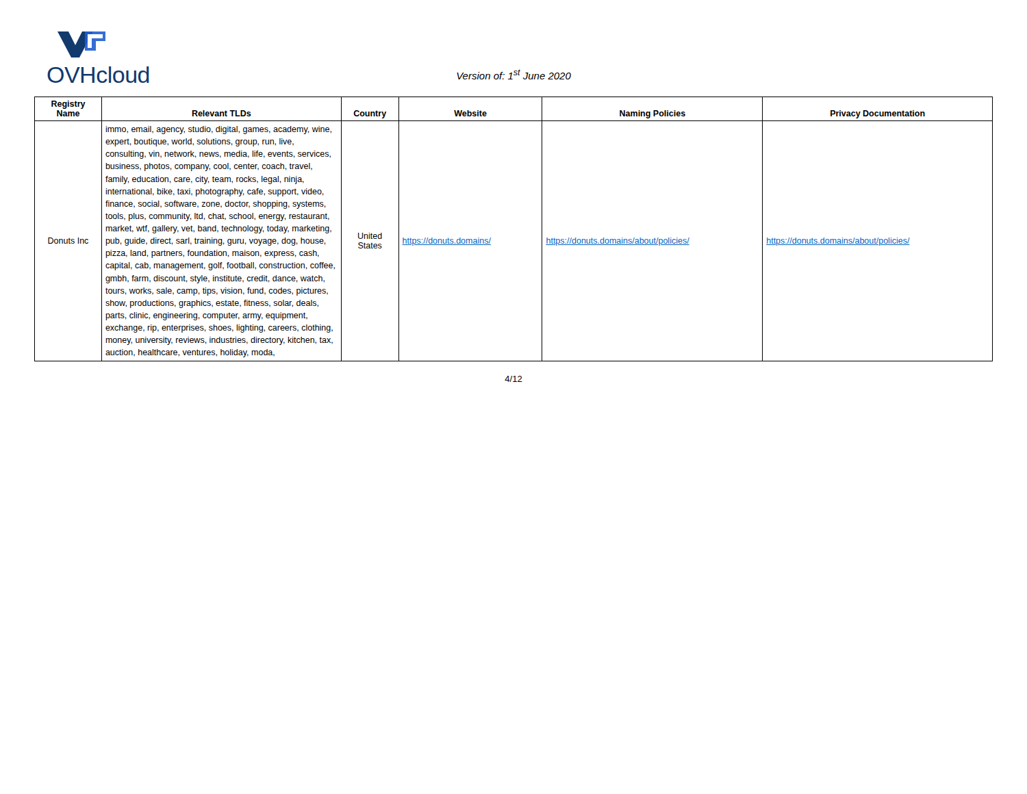OVHcloud
Version of: 1st June 2020
| Registry Name | Relevant TLDs | Country | Website | Naming Policies | Privacy Documentation |
| --- | --- | --- | --- | --- | --- |
| Donuts Inc | immo, email, agency, studio, digital, games, academy, wine, expert, boutique, world, solutions, group, run, live, consulting, vin, network, news, media, life, events, services, business, photos, company, cool, center, coach, travel, family, education, care, city, team, rocks, legal, ninja, international, bike, taxi, photography, cafe, support, video, finance, social, software, zone, doctor, shopping, systems, tools, plus, community, ltd, chat, school, energy, restaurant, market, wtf, gallery, vet, band, technology, today, marketing, pub, guide, direct, sarl, training, guru, voyage, dog, house, pizza, land, partners, foundation, maison, express, cash, capital, cab, management, golf, football, construction, coffee, gmbh, farm, discount, style, institute, credit, dance, watch, tours, works, sale, camp, tips, vision, fund, codes, pictures, show, productions, graphics, estate, fitness, solar, deals, parts, clinic, engineering, computer, army, equipment, exchange, rip, enterprises, shoes, lighting, careers, clothing, money, university, reviews, industries, directory, kitchen, tax, auction, healthcare, ventures, holiday, moda, | United States | https://donuts.domains/ | https://donuts.domains/about/policies/ | https://donuts.domains/about/policies/ |
4/12